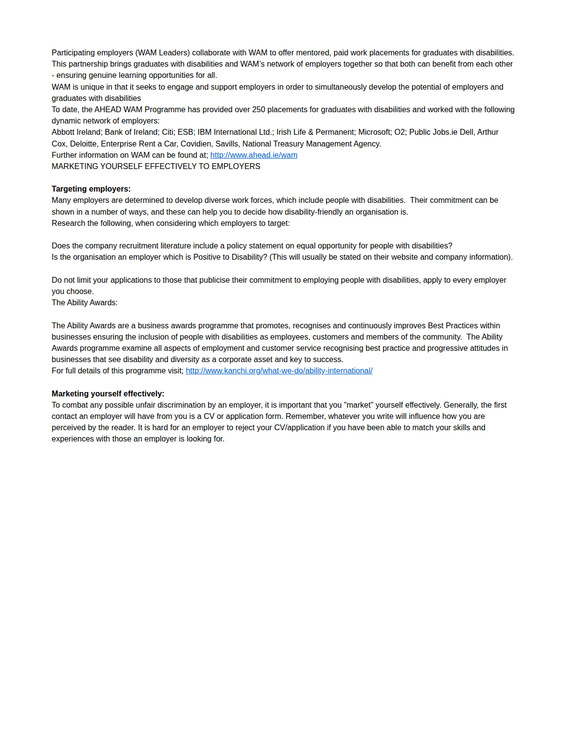Participating employers (WAM Leaders) collaborate with WAM to offer mentored, paid work placements for graduates with disabilities. This partnership brings graduates with disabilities and WAM’s network of employers together so that both can benefit from each other - ensuring genuine learning opportunities for all.
WAM is unique in that it seeks to engage and support employers in order to simultaneously develop the potential of employers and graduates with disabilities
To date, the AHEAD WAM Programme has provided over 250 placements for graduates with disabilities and worked with the following dynamic network of employers:
Abbott Ireland; Bank of Ireland; Citi; ESB; IBM International Ltd.; Irish Life & Permanent; Microsoft; O2; Public Jobs.ie Dell, Arthur Cox, Deloitte, Enterprise Rent a Car, Covidien, Savills, National Treasury Management Agency.
Further information on WAM can be found at; http://www.ahead.ie/wam
MARKETING YOURSELF EFFECTIVELY TO EMPLOYERS
Targeting employers:
Many employers are determined to develop diverse work forces, which include people with disabilities. Their commitment can be shown in a number of ways, and these can help you to decide how disability-friendly an organisation is.
Research the following, when considering which employers to target:
Does the company recruitment literature include a policy statement on equal opportunity for people with disabilities?
Is the organisation an employer which is Positive to Disability? (This will usually be stated on their website and company information).
Do not limit your applications to those that publicise their commitment to employing people with disabilities, apply to every employer you choose.
The Ability Awards:
The Ability Awards are a business awards programme that promotes, recognises and continuously improves Best Practices within businesses ensuring the inclusion of people with disabilities as employees, customers and members of the community. The Ability Awards programme examine all aspects of employment and customer service recognising best practice and progressive attitudes in businesses that see disability and diversity as a corporate asset and key to success.
For full details of this programme visit; http://www.kanchi.org/what-we-do/ability-international/
Marketing yourself effectively:
To combat any possible unfair discrimination by an employer, it is important that you "market" yourself effectively. Generally, the first contact an employer will have from you is a CV or application form. Remember, whatever you write will influence how you are perceived by the reader. It is hard for an employer to reject your CV/application if you have been able to match your skills and experiences with those an employer is looking for.